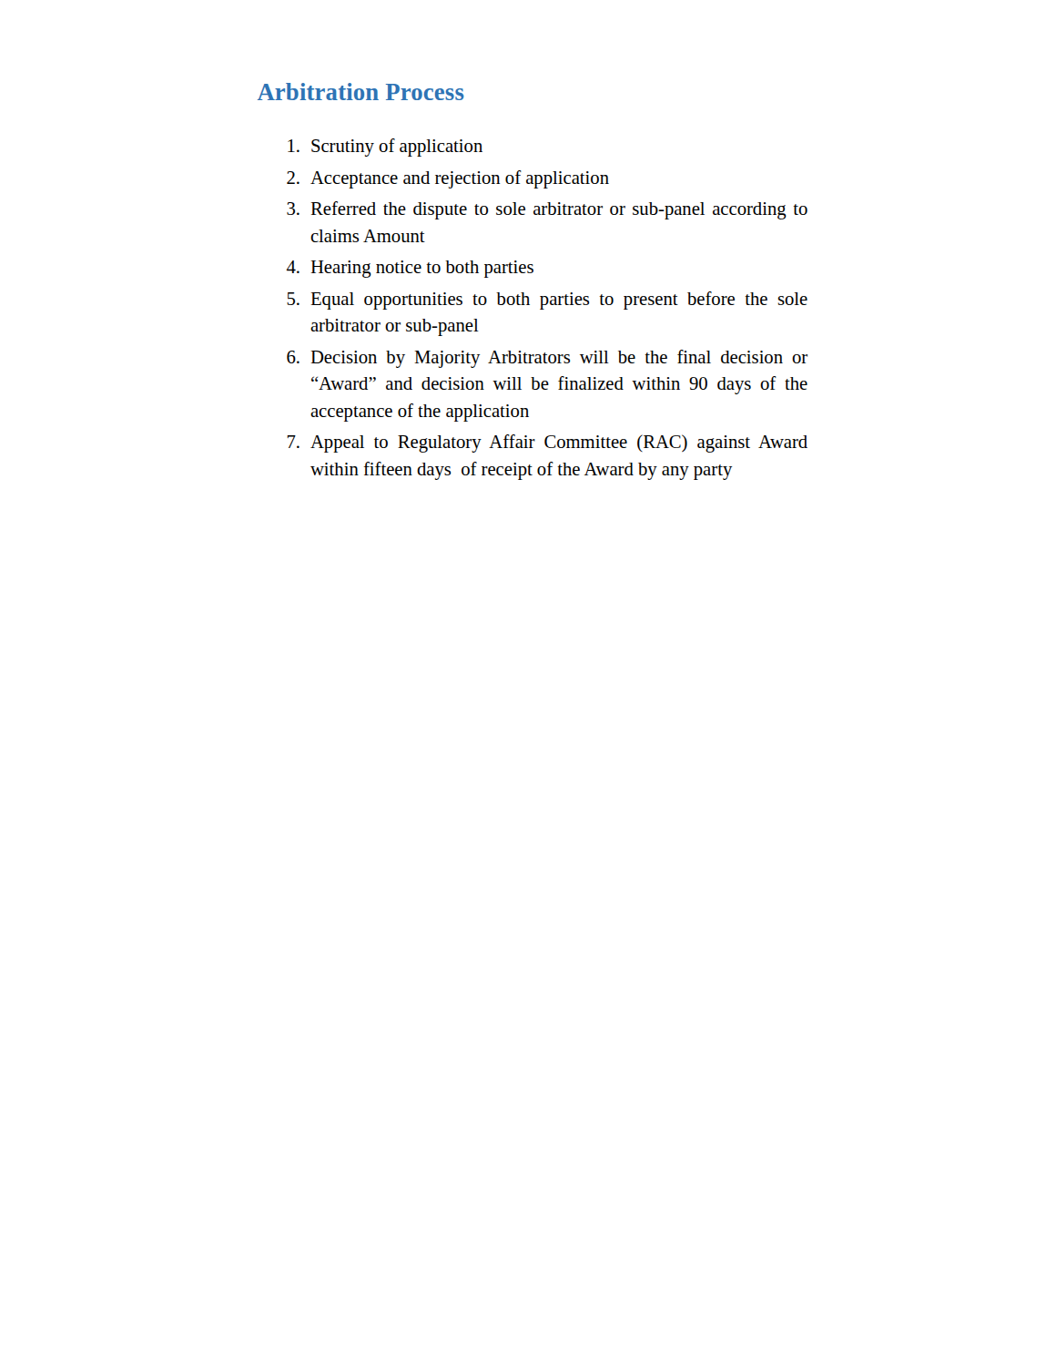Arbitration Process
Scrutiny of application
Acceptance and rejection of application
Referred the dispute to sole arbitrator or sub-panel according to claims Amount
Hearing notice to both parties
Equal opportunities to both parties to present before the sole arbitrator or sub-panel
Decision by Majority Arbitrators will be the final decision or “Award” and decision will be finalized within 90 days of the acceptance of the application
Appeal to Regulatory Affair Committee (RAC) against Award within fifteen days of receipt of the Award by any party